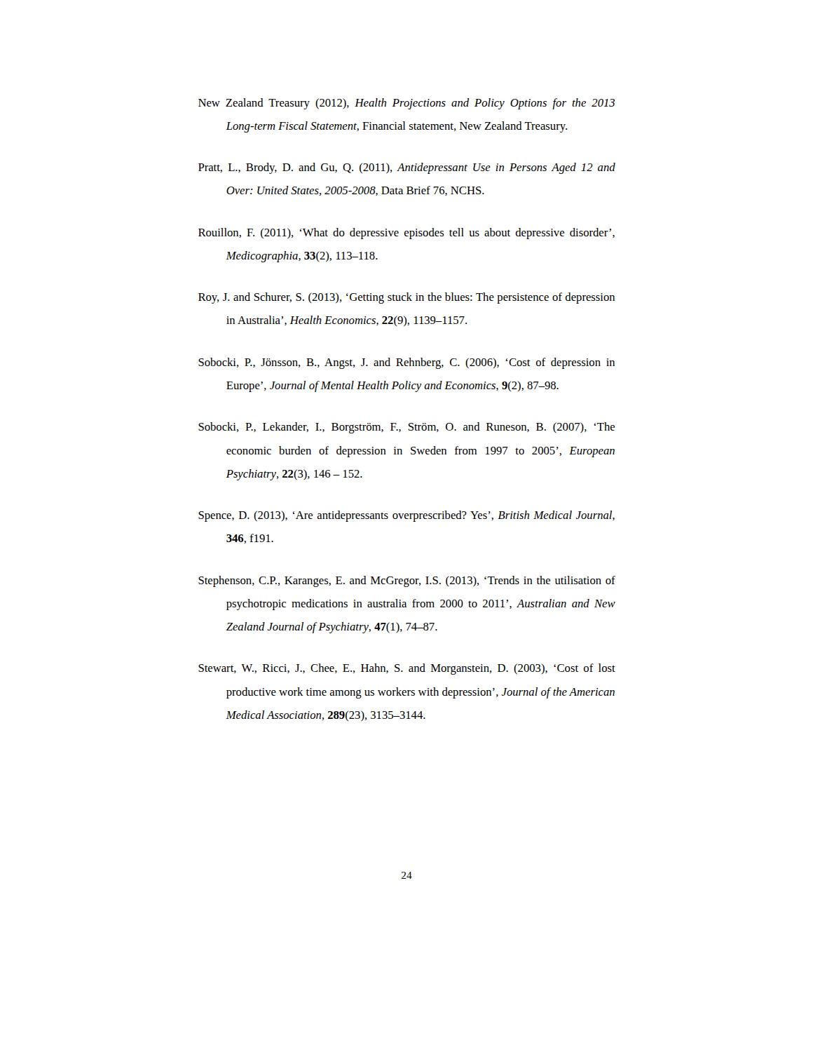New Zealand Treasury (2012), Health Projections and Policy Options for the 2013 Long-term Fiscal Statement, Financial statement, New Zealand Treasury.
Pratt, L., Brody, D. and Gu, Q. (2011), Antidepressant Use in Persons Aged 12 and Over: United States, 2005-2008, Data Brief 76, NCHS.
Rouillon, F. (2011), ‘What do depressive episodes tell us about depressive disorder’, Medicographia, 33(2), 113–118.
Roy, J. and Schurer, S. (2013), ‘Getting stuck in the blues: The persistence of depression in Australia’, Health Economics, 22(9), 1139–1157.
Sobocki, P., Jönsson, B., Angst, J. and Rehnberg, C. (2006), ‘Cost of depression in Europe’, Journal of Mental Health Policy and Economics, 9(2), 87–98.
Sobocki, P., Lekander, I., Borgström, F., Ström, O. and Runeson, B. (2007), ‘The economic burden of depression in Sweden from 1997 to 2005’, European Psychiatry, 22(3), 146 – 152.
Spence, D. (2013), ‘Are antidepressants overprescribed? Yes’, British Medical Journal, 346, f191.
Stephenson, C.P., Karanges, E. and McGregor, I.S. (2013), ‘Trends in the utilisation of psychotropic medications in australia from 2000 to 2011’, Australian and New Zealand Journal of Psychiatry, 47(1), 74–87.
Stewart, W., Ricci, J., Chee, E., Hahn, S. and Morganstein, D. (2003), ‘Cost of lost productive work time among us workers with depression’, Journal of the American Medical Association, 289(23), 3135–3144.
24